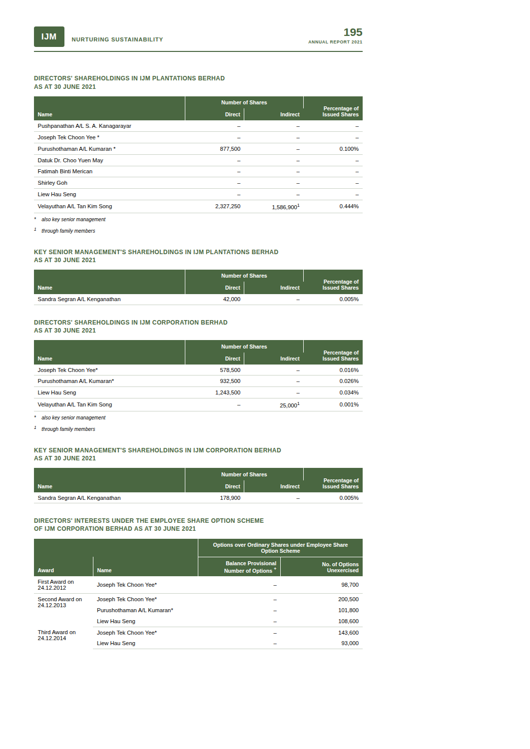IJM
NURTURING SUSTAINABILITY
195
ANNUAL REPORT 2021
DIRECTORS' SHAREHOLDINGS IN IJM PLANTATIONS BERHAD
AS AT 30 JUNE 2021
| Name | Number of Shares | Percentage of Issued Shares |
| --- | --- | --- |
| Direct | Indirect |
| Pushpanathan A/L S. A. Kanagarayar | – | – | – |
| Joseph Tek Choon Yee * | – | – | – |
| Purushothaman A/L Kumaran * | 877,500 | – | 0.100% |
| Datuk Dr. Choo Yuen May | – | – | – |
| Fatimah Binti Merican | – | – | – |
| Shirley Goh | – | – | – |
| Liew Hau Seng | – | – | – |
| Velayuthan A/L Tan Kim Song | 2,327,250 | 1,586,900 1 | 0.444% |
*also key senior management
1through family members
KEY SENIOR MANAGEMENT'S SHAREHOLDINGS IN IJM PLANTATIONS BERHAD
AS AT 30 JUNE 2021
| Name | Number of Shares | Percentage of Issued Shares |
| --- | --- | --- |
| Direct | Indirect |
| Sandra Segran A/L Kenganathan | 42,000 | – | 0.005% |
DIRECTORS' SHAREHOLDINGS IN IJM CORPORATION BERHAD
AS AT 30 JUNE 2021
| Name | Number of Shares | Percentage of Issued Shares |
| --- | --- | --- |
| Direct | Indirect |
| Joseph Tek Choon Yee* | 578,500 | – | 0.016% |
| Purushothaman A/L Kumaran* | 932,500 | – | 0.026% |
| Liew Hau Seng | 1,243,500 | – | 0.034% |
| Velayuthan A/L Tan Kim Song | – | 25,000 1 | 0.001% |
*also key senior management
1through family members
KEY SENIOR MANAGEMENT'S SHAREHOLDINGS IN IJM CORPORATION BERHAD
AS AT 30 JUNE 2021
| Name | Number of Shares | Percentage of Issued Shares |
| --- | --- | --- |
| Direct | Indirect |
| Sandra Segran A/L Kenganathan | 178,900 | – | 0.005% |
DIRECTORS' INTERESTS UNDER THE EMPLOYEE SHARE OPTION SCHEME
OF IJM CORPORATION BERHAD AS AT 30 JUNE 2021
| | Options over Ordinary Shares under Employee Share Option Scheme |
| --- | --- |
| Award | Name | Balance Provisional Number of Options + | No. of Options Unexercised |
| First Award on 24.12.2012 | Joseph Tek Choon Yee* | – | 98,700 |
| Second Award on 24.12.2013 | Joseph Tek Choon Yee* | – | 200,500 |
| Purushothaman A/L Kumaran* | – | 101,800 |
| Liew Hau Seng | – | 108,600 |
| Third Award on 24.12.2014 | Joseph Tek Choon Yee* | – | 143,600 |
| Liew Hau Seng | – | 93,000 |